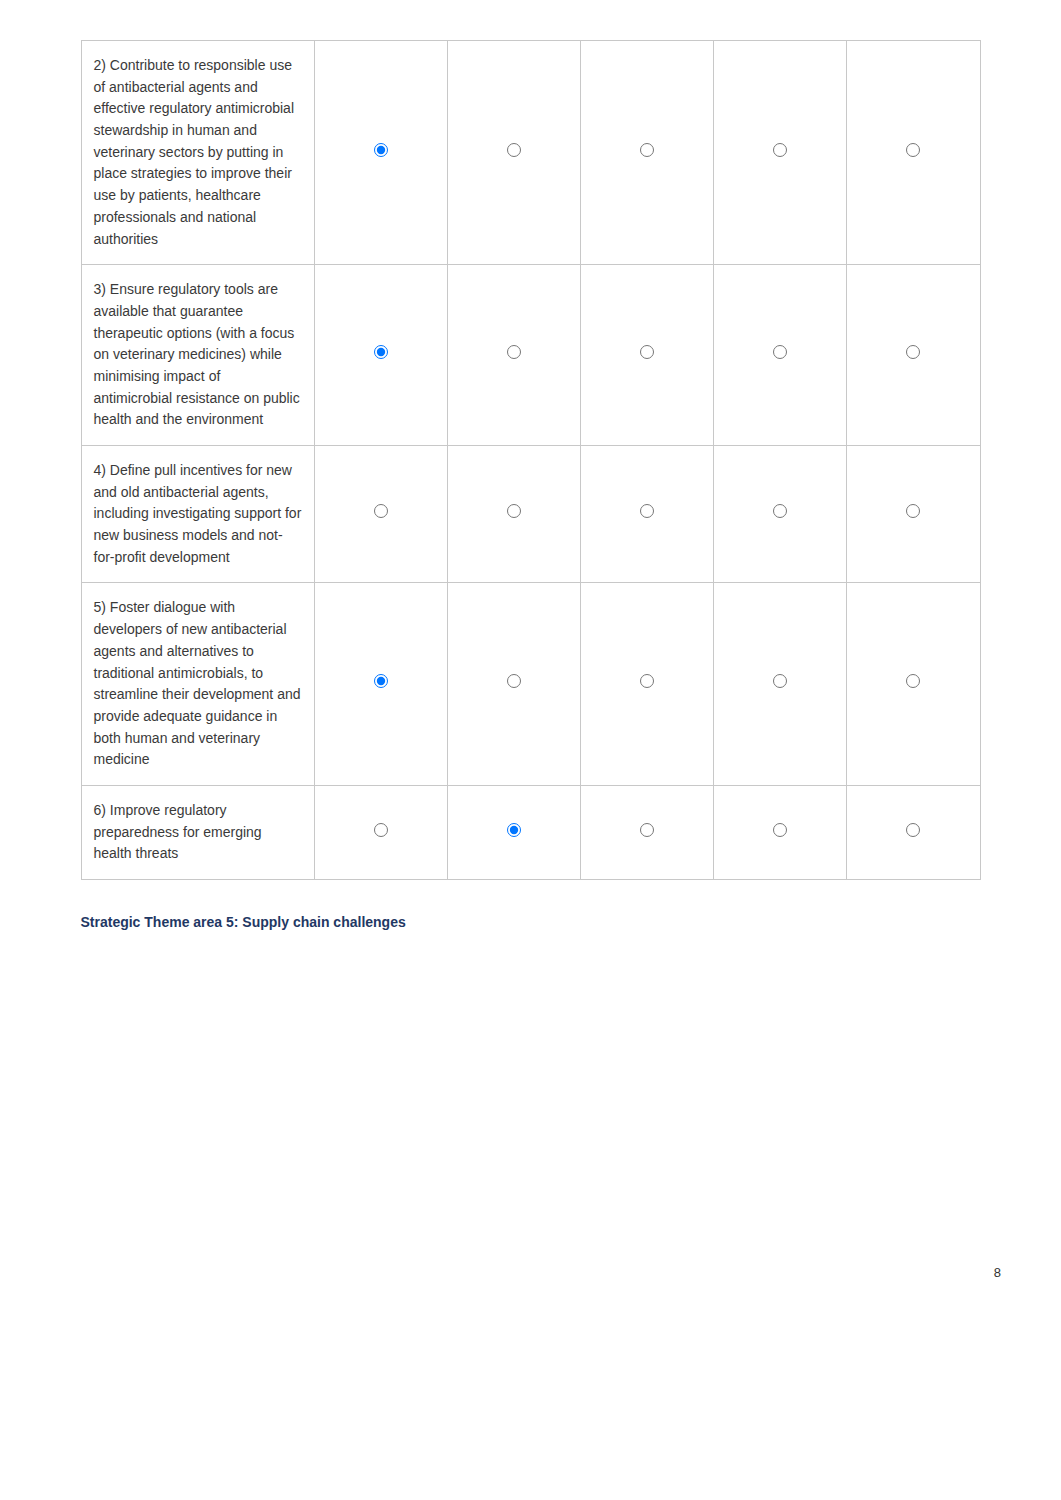| 2) Contribute to responsible use of antibacterial agents and effective regulatory antimicrobial stewardship in human and veterinary sectors by putting in place strategies to improve their use by patients, healthcare professionals and national authorities | | | | | |
| 3) Ensure regulatory tools are available that guarantee therapeutic options (with a focus on veterinary medicines) while minimising impact of antimicrobial resistance on public health and the environment | | | | | |
| 4) Define pull incentives for new and old antibacterial agents, including investigating support for new business models and not-for-profit development | | | | | |
| 5) Foster dialogue with developers of new antibacterial agents and alternatives to traditional antimicrobials, to streamline their development and provide adequate guidance in both human and veterinary medicine | | | | | |
| 6) Improve regulatory preparedness for emerging health threats | | | | | |
Strategic Theme area 5: Supply chain challenges
8